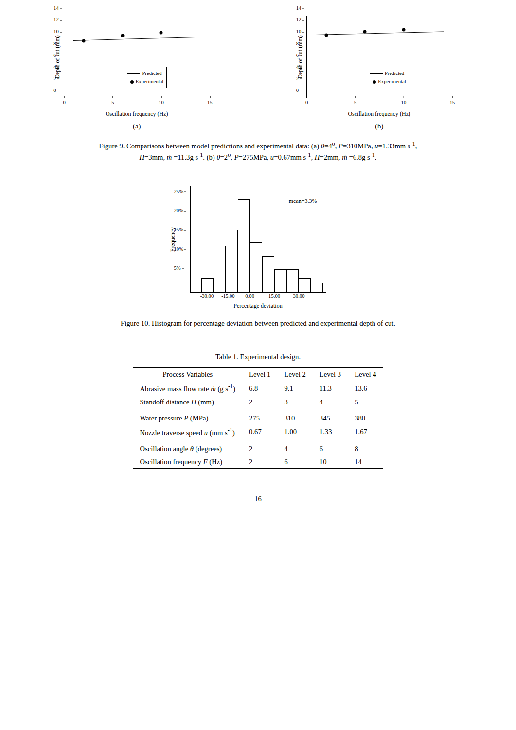Depth of cut (mm)
14
12
10
8
6
4
2
0
0
5
10
15
Predicted
Experimental
Oscillation frequency (Hz)
(a)
Depth of cut (mm)
14
12
10
8
6
4
2
0
0
5
10
15
Predicted
Experimental
Oscillation frequency (Hz)
(b)
Figure 9. Comparisons between model predictions and experimental data: (a) θ=4o, P=310MPa, u=1.33mm s-1, H=3mm, ṁ =11.3g s-1. (b) θ=2o, P=275MPa, u=0.67mm s-1, H=2mm, ṁ =6.8g s-1.
Frequency
25%
20%
15%
10%
5%
mean=3.3%
-30.00 -15.00 0.00 15.00 30.00
Percentage deviation
Figure 10. Histogram for percentage deviation between predicted and experimental depth of cut.
Table 1. Experimental design.
| Process Variables | Level 1 | Level 2 | Level 3 | Level 4 |
| --- | --- | --- | --- | --- |
| Abrasive mass flow rate ṁ (g s -1 ) | 6.8 | 9.1 | 11.3 | 13.6 |
| Standoff distance H (mm) | 2 | 3 | 4 | 5 |
| Water pressure P (MPa) | 275 | 310 | 345 | 380 |
| Nozzle traverse speed u (mm s -1 ) | 0.67 | 1.00 | 1.33 | 1.67 |
| Oscillation angle θ (degrees) | 2 | 4 | 6 | 8 |
| Oscillation frequency F (Hz) | 2 | 6 | 10 | 14 |
16